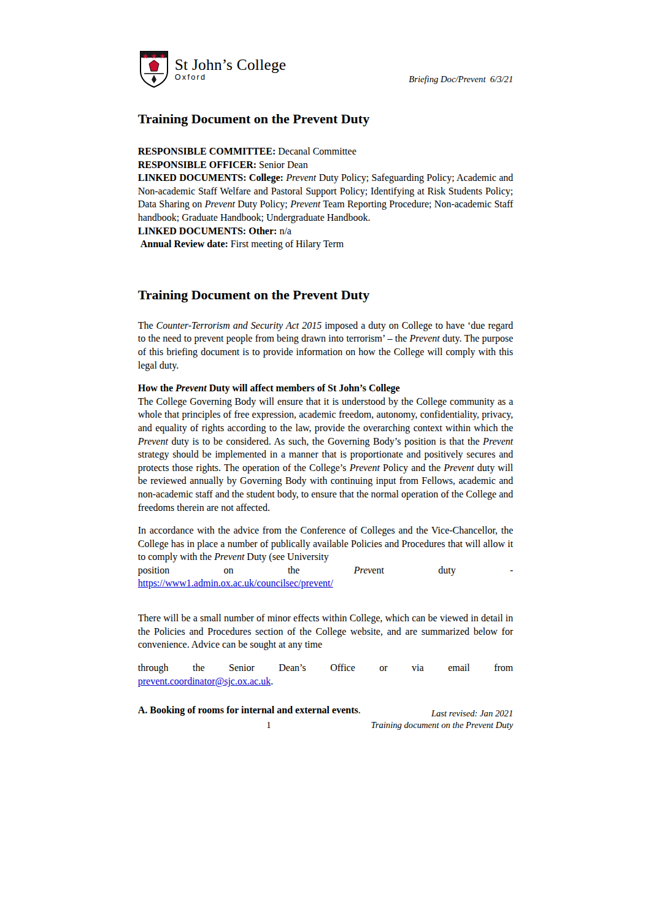St John’s College
Oxford
Briefing Doc/Prevent 6/3/21
Training Document on the Prevent Duty
RESPONSIBLE COMMITTEE: Decanal Committee
RESPONSIBLE OFFICER: Senior Dean
LINKED DOCUMENTS: College: Prevent Duty Policy; Safeguarding Policy; Academic and Non-academic Staff Welfare and Pastoral Support Policy; Identifying at Risk Students Policy; Data Sharing on Prevent Duty Policy; Prevent Team Reporting Procedure; Non-academic Staff handbook; Graduate Handbook; Undergraduate Handbook.
LINKED DOCUMENTS: Other: n/a
Annual Review date: First meeting of Hilary Term
Training Document on the Prevent Duty
The Counter-Terrorism and Security Act 2015 imposed a duty on College to have ‘due regard to the need to prevent people from being drawn into terrorism’ – the Prevent duty. The purpose of this briefing document is to provide information on how the College will comply with this legal duty.
How the Prevent Duty will affect members of St John’s College
The College Governing Body will ensure that it is understood by the College community as a whole that principles of free expression, academic freedom, autonomy, confidentiality, privacy, and equality of rights according to the law, provide the overarching context within which the Prevent duty is to be considered. As such, the Governing Body’s position is that the Prevent strategy should be implemented in a manner that is proportionate and positively secures and protects those rights. The operation of the College’s Prevent Policy and the Prevent duty will be reviewed annually by Governing Body with continuing input from Fellows, academic and non-academic staff and the student body, to ensure that the normal operation of the College and freedoms therein are not affected.
In accordance with the advice from the Conference of Colleges and the Vice-Chancellor, the College has in place a number of publically available Policies and Procedures that will allow it to comply with the Prevent Duty (see University
position on the Prevent duty-
https://www1.admin.ox.ac.uk/councilsec/prevent/
There will be a small number of minor effects within College, which can be viewed in detail in the Policies and Procedures section of the College website, and are summarized below for convenience. Advice can be sought at any time
through the Senior Dean’s Office or via email from
prevent.coordinator@sjc.ox.ac.uk.
A. Booking of rooms for internal and external events.
1
Last revised: Jan 2021
Training document on the Prevent Duty